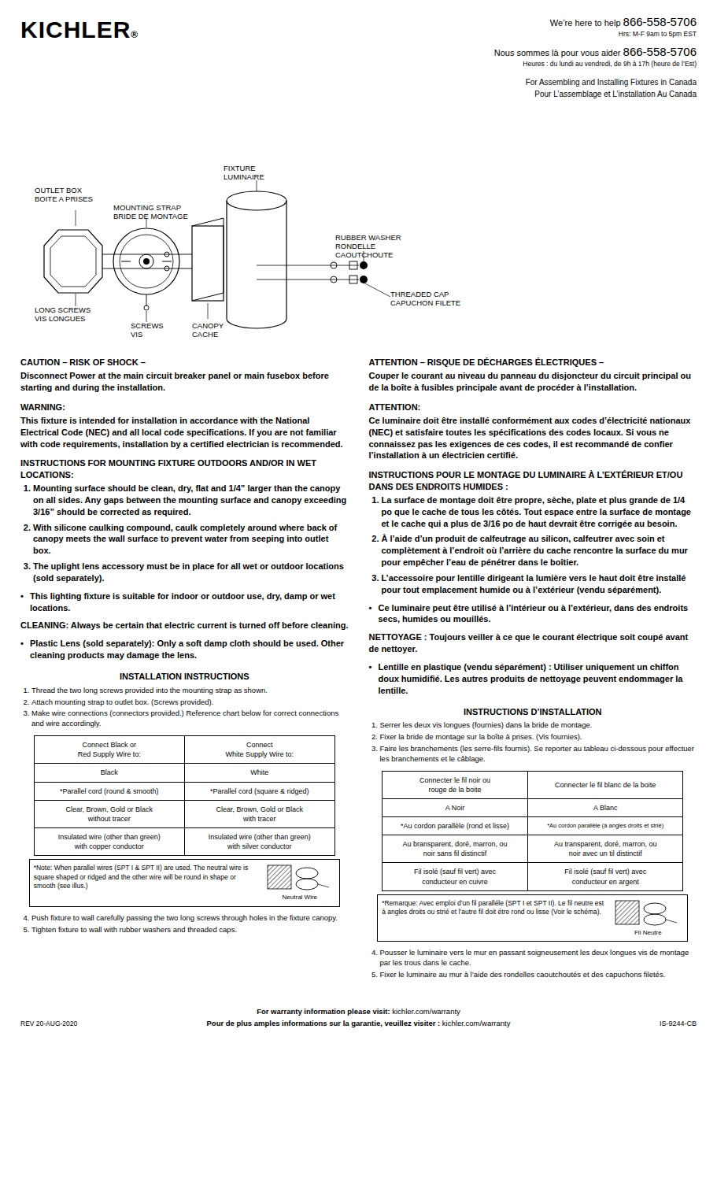KICHLER®
We’re here to help 866-558-5706
Hrs: M-F 9am to 5pm EST
Nous sommes là pour vous aider 866-558-5706
Heures : du lundi au vendredi, de 9h à 17h (heure de l’Est)
For Assembling and Installing Fixtures in Canada
Pour L’assemblage et L’installation Au Canada
OUTLET BOX
BOITE A PRISES
MOUNTING STRAP
BRIDE DE MONTAGE
FIXTURE
LUMINAIRE
RUBBER WASHER
RONDELLE
CAOUTCHOUTE
THREADED CAP
CAPUCHON FILETE
LONG SCREWS
VIS LONGUES
SCREWS
VIS
CANOPY
CACHE
CAUTION – RISK OF SHOCK –
Disconnect Power at the main circuit breaker panel or main fusebox before starting and during the installation.
WARNING:
This fixture is intended for installation in accordance with the National Electrical Code (NEC) and all local code specifications. If you are not familiar with code requirements, installation by a certified electrician is recommended.
INSTRUCTIONS FOR MOUNTING FIXTURE OUTDOORS AND/OR IN WET LOCATIONS:
Mounting surface should be clean, dry, flat and 1/4” larger than the canopy on all sides. Any gaps between the mounting surface and canopy exceeding 3/16” should be corrected as required.
With silicone caulking compound, caulk completely around where back of canopy meets the wall surface to prevent water from seeping into outlet box.
The uplight lens accessory must be in place for all wet or outdoor locations (sold separately).
This lighting fixture is suitable for indoor or outdoor use, dry, damp or wet locations.
CLEANING: Always be certain that electric current is turned off before cleaning.
Plastic Lens (sold separately): Only a soft damp cloth should be used. Other cleaning products may damage the lens.
INSTALLATION INSTRUCTIONS
Thread the two long screws provided into the mounting strap as shown.
Attach mounting strap to outlet box. (Screws provided).
Make wire connections (connectors provided.) Reference chart below for correct connections and wire accordingly.
| Connect Black or Red Supply Wire to: | Connect White Supply Wire to: |
| Black | White |
| *Parallel cord (round & smooth) | *Parallel cord (square & ridged) |
| Clear, Brown, Gold or Black without tracer | Clear, Brown, Gold or Black with tracer |
| Insulated wire (other than green) with copper conductor | Insulated wire (other than green) with silver conductor |
*Note: When parallel wires (SPT I & SPT II) are used. The neutral wire is square shaped or ridged and the other wire will be round in shape or smooth (see illus.)
Neutral Wire
Push fixture to wall carefully passing the two long screws through holes in the fixture canopy.
Tighten fixture to wall with rubber washers and threaded caps.
ATTENTION – RISQUE DE DÉCHARGES ÉLECTRIQUES –
Couper le courant au niveau du panneau du disjoncteur du circuit principal ou de la boîte à fusibles principale avant de procéder à l’installation.
ATTENTION:
Ce luminaire doit être installé conformément aux codes d’électricité nationaux (NEC) et satisfaire toutes les spécifications des codes locaux. Si vous ne connaissez pas les exigences de ces codes, il est recommandé de confier l’installation à un électricien certifié.
INSTRUCTIONS POUR LE MONTAGE DU LUMINAIRE À L’EXTÉRIEUR ET/OU DANS DES ENDROITS HUMIDES :
La surface de montage doit être propre, sèche, plate et plus grande de 1/4 po que le cache de tous les côtés. Tout espace entre la surface de montage et le cache qui a plus de 3/16 po de haut devrait être corrigée au besoin.
À l’aide d’un produit de calfeutrage au silicon, calfeutrer avec soin et complètement à l’endroit où l’arrière du cache rencontre la surface du mur pour empêcher l’eau de pénétrer dans le boîtier.
L’accessoire pour lentille dirigeant la lumière vers le haut doit être installé pour tout emplacement humide ou à l’extérieur (vendu séparément).
Ce luminaire peut être utilisé à l’intérieur ou à l’extérieur, dans des endroits secs, humides ou mouillés.
NETTOYAGE : Toujours veiller à ce que le courant électrique soit coupé avant de nettoyer.
Lentille en plastique (vendu séparément) : Utiliser uniquement un chiffon doux humidifié. Les autres produits de nettoyage peuvent endommager la lentille.
INSTRUCTIONS D’INSTALLATION
Serrer les deux vis longues (fournies) dans la bride de montage.
Fixer la bride de montage sur la boîte à prises. (Vis fournies).
Faire les branchements (les serre-fils fournis). Se reporter au tableau ci-dessous pour effectuer les branchements et le câblage.
| Connecter le fil noir ou rouge de la boite | Connecter le fil blanc de la boite |
| A Noir | A Blanc |
| *Au cordon parallèle (rond et lisse) | *Au cordon parallèle (à angles droits et strié) |
| Au bransparent, doré, marron, ou noir sans fil distinctif | Au transparent, doré, marron, ou noir avec un til distinctif |
| Fil isolé (sauf fil vert) avec conducteur en cuivre | Fil isolé (sauf fil vert) avec conducteur en argent |
*Remarque: Avec emploi d’un fil paralléle (SPT I et SPT II). Le fil neutre est à angles droits ou strié et l’autre fil doit étre rond ou lisse (Voir le schéma).
Fil Neutre
Pousser le luminaire vers le mur en passant soigneusement les deux longues vis de montage par les trous dans le cache.
Fixer le luminaire au mur à l’aide des rondelles caoutchoutés et des capuchons filetés.
For warranty information please visit: kichler.com/warranty
Pour de plus amples informations sur la garantie, veuillez visiter : kichler.com/warranty
REV 20-AUG-2020
IS-9244-CB